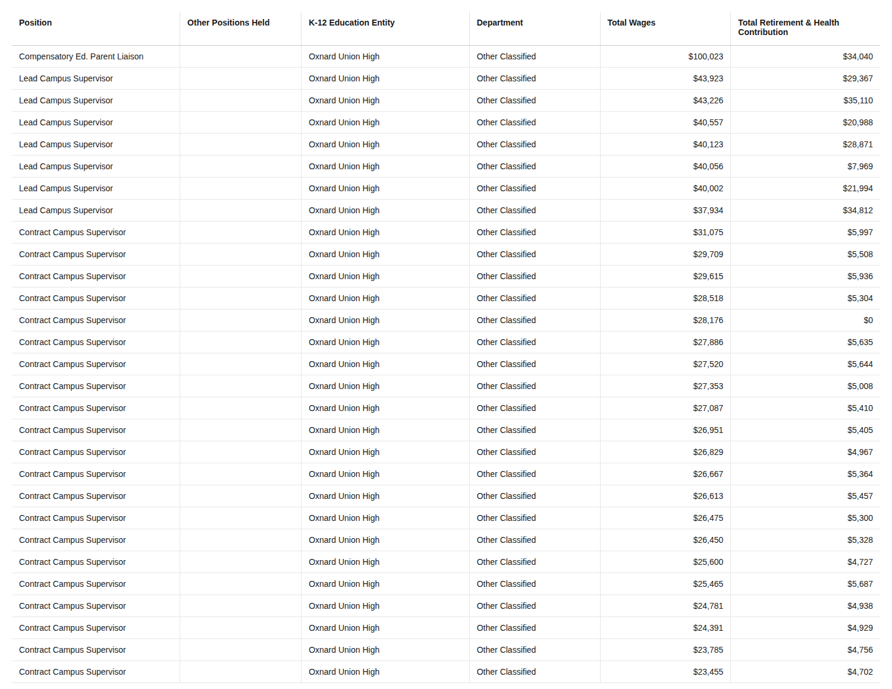| Position | Other Positions Held | K-12 Education Entity | Department | Total Wages | Total Retirement & Health Contribution |
| --- | --- | --- | --- | --- | --- |
| Compensatory Ed. Parent Liaison | | Oxnard Union High | Other Classified | $100,023 | $34,040 |
| Lead Campus Supervisor | | Oxnard Union High | Other Classified | $43,923 | $29,367 |
| Lead Campus Supervisor | | Oxnard Union High | Other Classified | $43,226 | $35,110 |
| Lead Campus Supervisor | | Oxnard Union High | Other Classified | $40,557 | $20,988 |
| Lead Campus Supervisor | | Oxnard Union High | Other Classified | $40,123 | $28,871 |
| Lead Campus Supervisor | | Oxnard Union High | Other Classified | $40,056 | $7,969 |
| Lead Campus Supervisor | | Oxnard Union High | Other Classified | $40,002 | $21,994 |
| Lead Campus Supervisor | | Oxnard Union High | Other Classified | $37,934 | $34,812 |
| Contract Campus Supervisor | | Oxnard Union High | Other Classified | $31,075 | $5,997 |
| Contract Campus Supervisor | | Oxnard Union High | Other Classified | $29,709 | $5,508 |
| Contract Campus Supervisor | | Oxnard Union High | Other Classified | $29,615 | $5,936 |
| Contract Campus Supervisor | | Oxnard Union High | Other Classified | $28,518 | $5,304 |
| Contract Campus Supervisor | | Oxnard Union High | Other Classified | $28,176 | $0 |
| Contract Campus Supervisor | | Oxnard Union High | Other Classified | $27,886 | $5,635 |
| Contract Campus Supervisor | | Oxnard Union High | Other Classified | $27,520 | $5,644 |
| Contract Campus Supervisor | | Oxnard Union High | Other Classified | $27,353 | $5,008 |
| Contract Campus Supervisor | | Oxnard Union High | Other Classified | $27,087 | $5,410 |
| Contract Campus Supervisor | | Oxnard Union High | Other Classified | $26,951 | $5,405 |
| Contract Campus Supervisor | | Oxnard Union High | Other Classified | $26,829 | $4,967 |
| Contract Campus Supervisor | | Oxnard Union High | Other Classified | $26,667 | $5,364 |
| Contract Campus Supervisor | | Oxnard Union High | Other Classified | $26,613 | $5,457 |
| Contract Campus Supervisor | | Oxnard Union High | Other Classified | $26,475 | $5,300 |
| Contract Campus Supervisor | | Oxnard Union High | Other Classified | $26,450 | $5,328 |
| Contract Campus Supervisor | | Oxnard Union High | Other Classified | $25,600 | $4,727 |
| Contract Campus Supervisor | | Oxnard Union High | Other Classified | $25,465 | $5,687 |
| Contract Campus Supervisor | | Oxnard Union High | Other Classified | $24,781 | $4,938 |
| Contract Campus Supervisor | | Oxnard Union High | Other Classified | $24,391 | $4,929 |
| Contract Campus Supervisor | | Oxnard Union High | Other Classified | $23,785 | $4,756 |
| Contract Campus Supervisor | | Oxnard Union High | Other Classified | $23,455 | $4,702 |